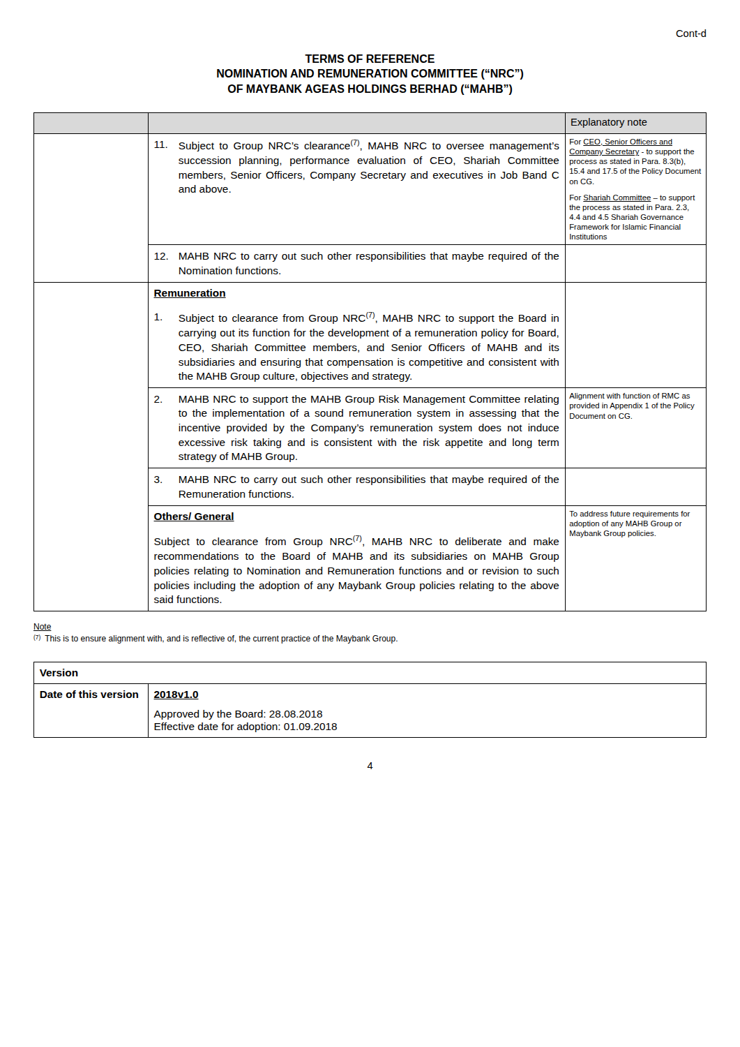Cont-d
TERMS OF REFERENCE
NOMINATION AND REMUNERATION COMMITTEE (“NRC”)
OF MAYBANK AGEAS HOLDINGS BERHAD (“MAHB”)
| | | Explanatory note |
| --- | --- | --- |
| | 11. Subject to Group NRC’s clearance (7) , MAHB NRC to oversee management’s succession planning, performance evaluation of CEO, Shariah Committee members, Senior Officers, Company Secretary and executives in Job Band C and above. | For CEO, Senior Officers and Company Secretary - to support the process as stated in Para. 8.3(b), 15.4 and 17.5 of the Policy Document on CG. For Shariah Committee – to support the process as stated in Para. 2.3, 4.4 and 4.5 Shariah Governance Framework for Islamic Financial Institutions |
| 12. MAHB NRC to carry out such other responsibilities that maybe required of the Nomination functions. | |
| | Remuneration 1. Subject to clearance from Group NRC (7) , MAHB NRC to support the Board in carrying out its function for the development of a remuneration policy for Board, CEO, Shariah Committee members, and Senior Officers of MAHB and its subsidiaries and ensuring that compensation is competitive and consistent with the MAHB Group culture, objectives and strategy. | |
| 2. MAHB NRC to support the MAHB Group Risk Management Committee relating to the implementation of a sound remuneration system in assessing that the incentive provided by the Company’s remuneration system does not induce excessive risk taking and is consistent with the risk appetite and long term strategy of MAHB Group. | Alignment with function of RMC as provided in Appendix 1 of the Policy Document on CG. |
| 3. MAHB NRC to carry out such other responsibilities that maybe required of the Remuneration functions. | |
| Others/ General Subject to clearance from Group NRC (7) , MAHB NRC to deliberate and make recommendations to the Board of MAHB and its subsidiaries on MAHB Group policies relating to Nomination and Remuneration functions and or revision to such policies including the adoption of any Maybank Group policies relating to the above said functions. | To address future requirements for adoption of any MAHB Group or Maybank Group policies. |
Note
(7) This is to ensure alignment with, and is reflective of, the current practice of the Maybank Group.
| Version |
| Date of this version | 2018v1.0 Approved by the Board: 28.08.2018 Effective date for adoption: 01.09.2018 |
4